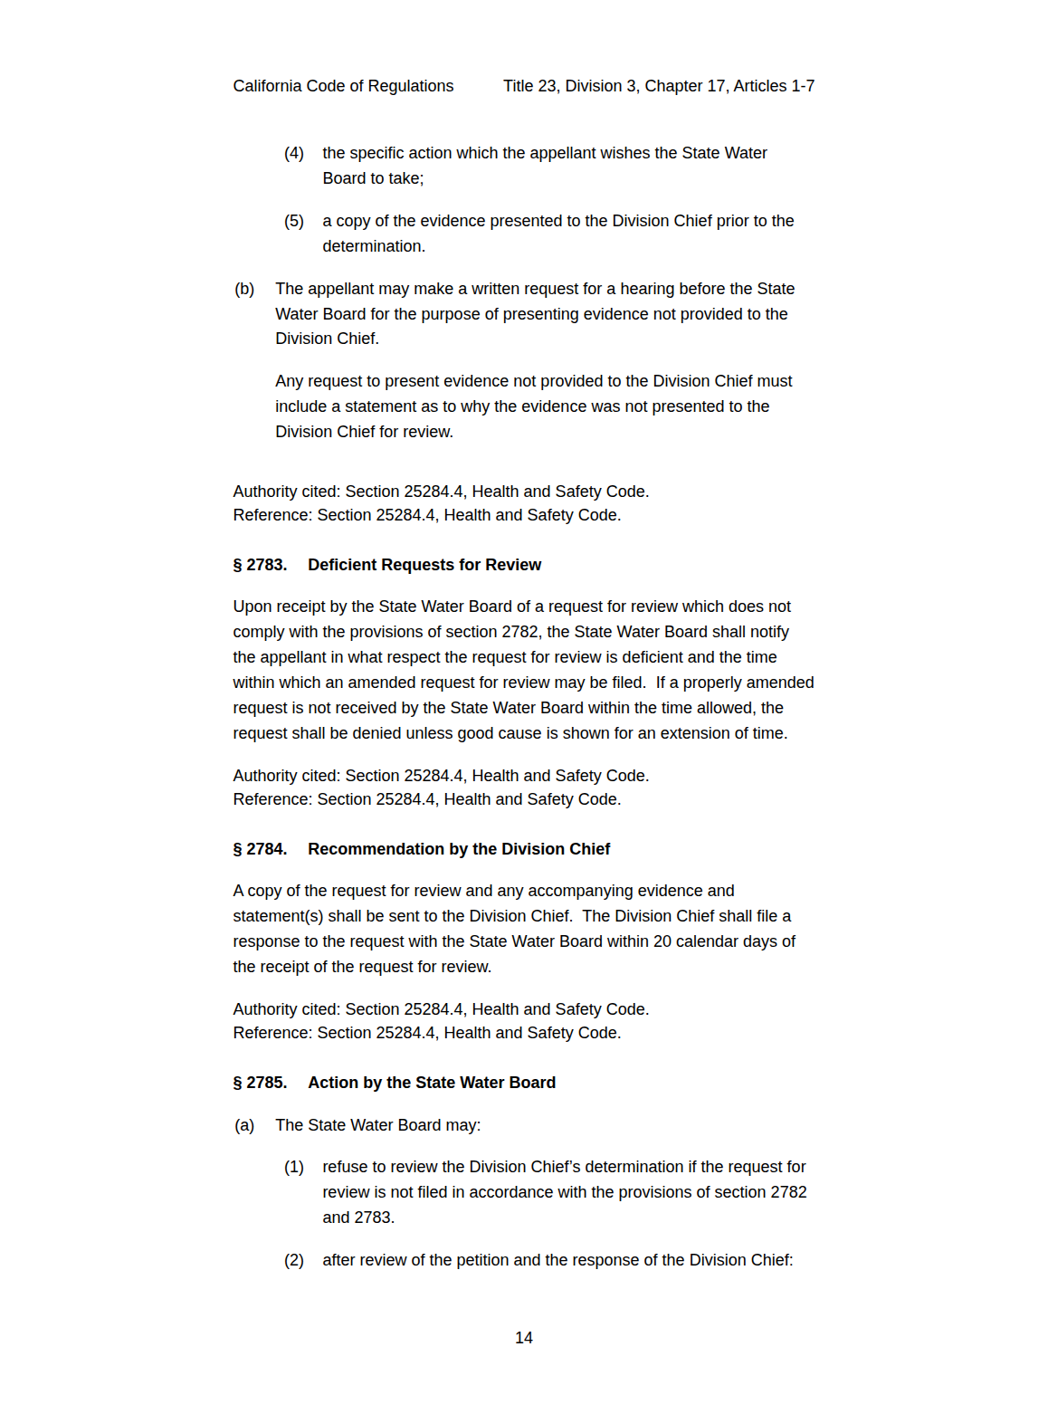California Code of Regulations
Title 23, Division 3, Chapter 17, Articles 1-7
(4) the specific action which the appellant wishes the State Water Board to take;
(5) a copy of the evidence presented to the Division Chief prior to the determination.
(b)
The appellant may make a written request for a hearing before the State Water Board for the purpose of presenting evidence not provided to the Division Chief.
Any request to present evidence not provided to the Division Chief must include a statement as to why the evidence was not presented to the Division Chief for review.
Authority cited: Section 25284.4, Health and Safety Code. Reference: Section 25284.4, Health and Safety Code.
§ 2783. Deficient Requests for Review
Upon receipt by the State Water Board of a request for review which does not comply with the provisions of section 2782, the State Water Board shall notify the appellant in what respect the request for review is deficient and the time within which an amended request for review may be filed. If a properly amended request is not received by the State Water Board within the time allowed, the request shall be denied unless good cause is shown for an extension of time.
Authority cited: Section 25284.4, Health and Safety Code. Reference: Section 25284.4, Health and Safety Code.
§ 2784. Recommendation by the Division Chief
A copy of the request for review and any accompanying evidence and statement(s) shall be sent to the Division Chief. The Division Chief shall file a response to the request with the State Water Board within 20 calendar days of the receipt of the request for review.
Authority cited: Section 25284.4, Health and Safety Code. Reference: Section 25284.4, Health and Safety Code.
§ 2785. Action by the State Water Board
(a)
The State Water Board may:
(1) refuse to review the Division Chief’s determination if the request for review is not filed in accordance with the provisions of section 2782 and 2783.
(2) after review of the petition and the response of the Division Chief:
14